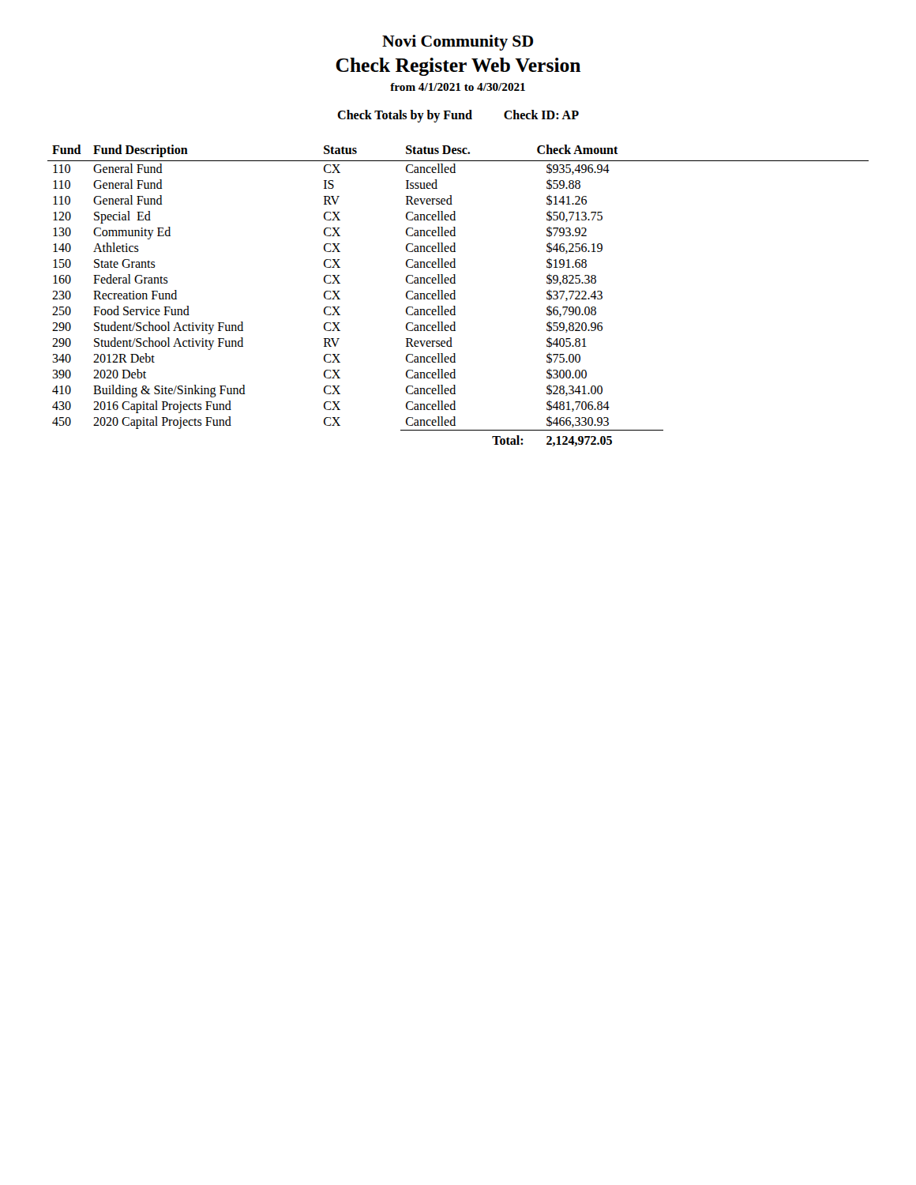Novi Community SD
Check Register Web Version
from 4/1/2021 to 4/30/2021
Check Totals by by Fund Check ID: AP
| Fund | Fund Description | Status | Status Desc. | Check Amount | |
| --- | --- | --- | --- | --- | --- |
| 110 | General Fund | CX | Cancelled | $935,496.94 | |
| 110 | General Fund | IS | Issued | $59.88 | |
| 110 | General Fund | RV | Reversed | $141.26 | |
| 120 | Special Ed | CX | Cancelled | $50,713.75 | |
| 130 | Community Ed | CX | Cancelled | $793.92 | |
| 140 | Athletics | CX | Cancelled | $46,256.19 | |
| 150 | State Grants | CX | Cancelled | $191.68 | |
| 160 | Federal Grants | CX | Cancelled | $9,825.38 | |
| 230 | Recreation Fund | CX | Cancelled | $37,722.43 | |
| 250 | Food Service Fund | CX | Cancelled | $6,790.08 | |
| 290 | Student/School Activity Fund | CX | Cancelled | $59,820.96 | |
| 290 | Student/School Activity Fund | RV | Reversed | $405.81 | |
| 340 | 2012R Debt | CX | Cancelled | $75.00 | |
| 390 | 2020 Debt | CX | Cancelled | $300.00 | |
| 410 | Building & Site/Sinking Fund | CX | Cancelled | $28,341.00 | |
| 430 | 2016 Capital Projects Fund | CX | Cancelled | $481,706.84 | |
| 450 | 2020 Capital Projects Fund | CX | Cancelled | $466,330.93 | |
| | | | Total: | 2,124,972.05 | |